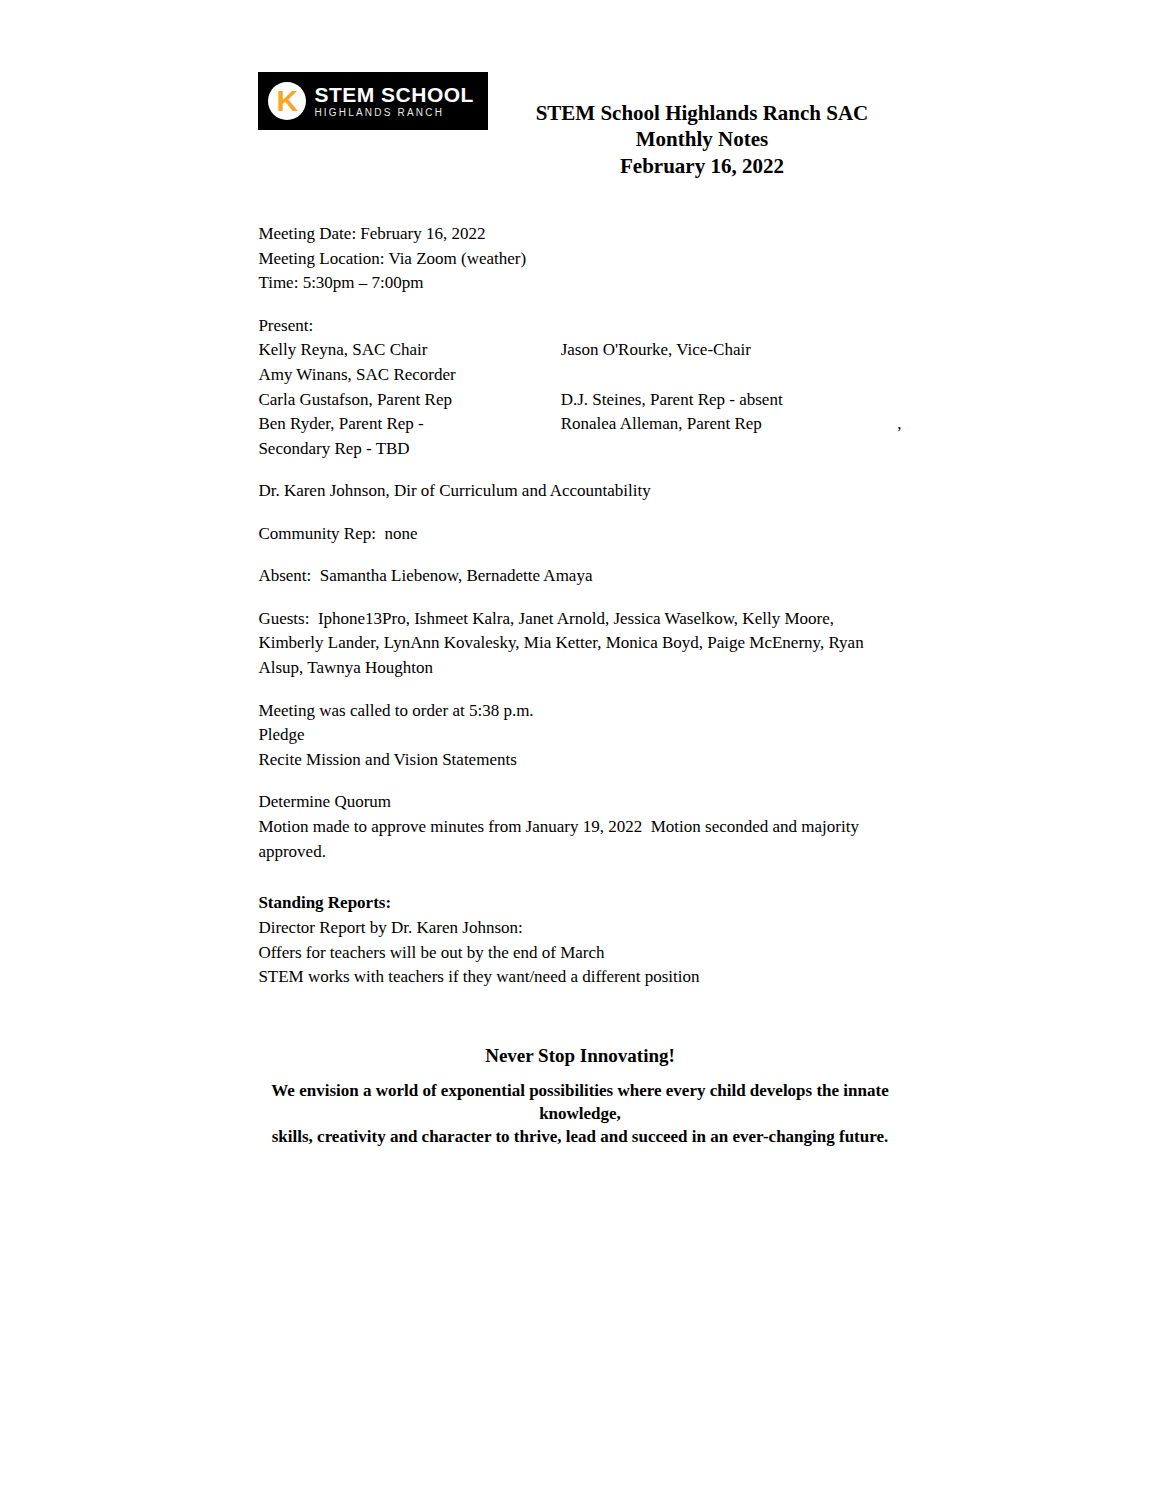K
STEM SCHOOL HIGHLANDS RANCH
STEM School Highlands Ranch SAC Monthly Notes
February 16, 2022
Meeting Date: February 16, 2022
Meeting Location: Via Zoom (weather)
Time: 5:30pm – 7:00pm
Present:
| Kelly Reyna, SAC Chair | Jason O'Rourke, Vice-Chair | |
| Amy Winans, SAC Recorder | | |
| Carla Gustafson, Parent Rep | D.J. Steines, Parent Rep - absent | |
| Ben Ryder, Parent Rep - | Ronalea Alleman, Parent Rep | , |
| Secondary Rep - TBD | | |
Dr. Karen Johnson, Dir of Curriculum and Accountability
Community Rep: none
Absent: Samantha Liebenow, Bernadette Amaya
Guests: Iphone13Pro, Ishmeet Kalra, Janet Arnold, Jessica Waselkow, Kelly Moore, Kimberly Lander, LynAnn Kovalesky, Mia Ketter, Monica Boyd, Paige McEnerny, Ryan Alsup, Tawnya Houghton
Meeting was called to order at 5:38 p.m.
Pledge
Recite Mission and Vision Statements
Determine Quorum
Motion made to approve minutes from January 19, 2022 Motion seconded and majority approved.
Standing Reports:
Director Report by Dr. Karen Johnson:
Offers for teachers will be out by the end of March
STEM works with teachers if they want/need a different position
Never Stop Innovating!
We envision a world of exponential possibilities where every child develops the innate knowledge,
skills, creativity and character to thrive, lead and succeed in an ever-changing future.